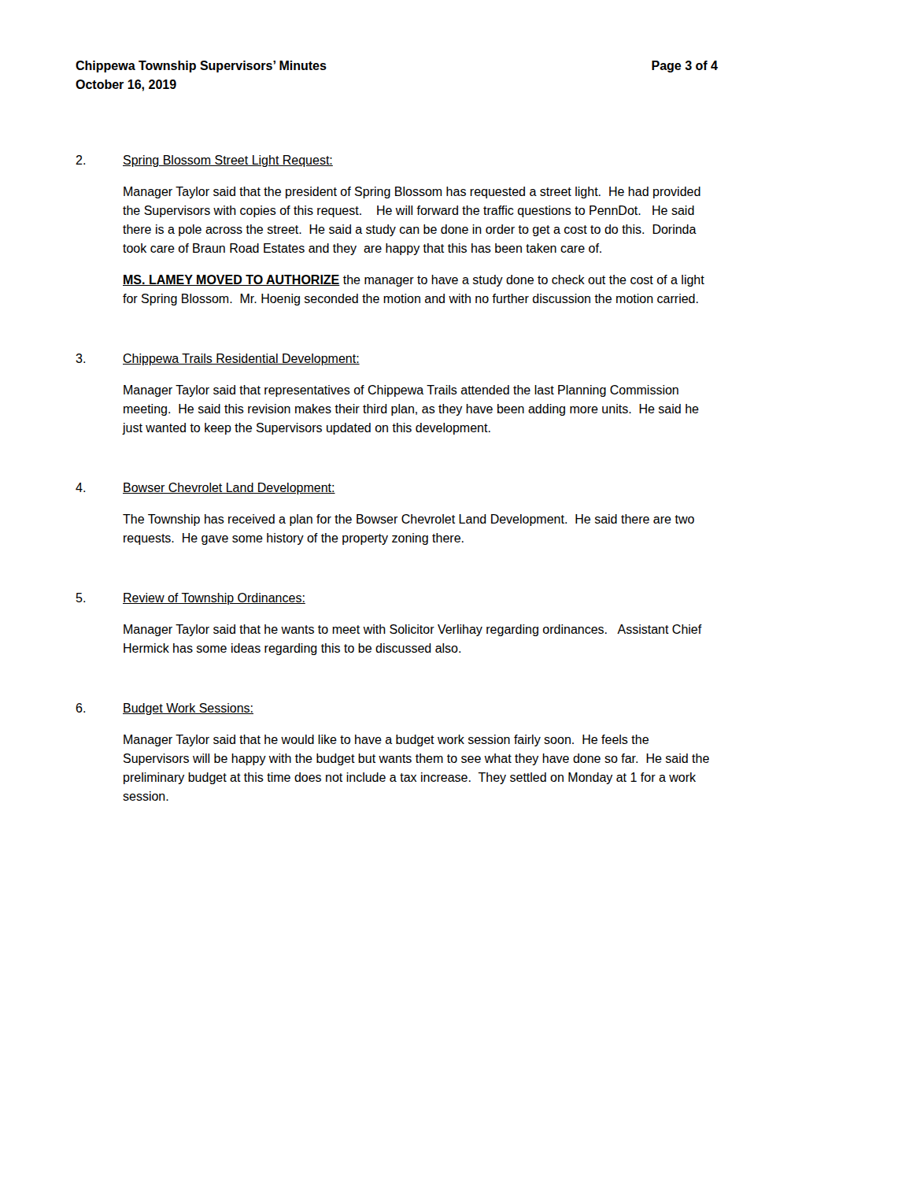Chippewa Township Supervisors’ Minutes Page 3 of 4
October 16, 2019
2.
Spring Blossom Street Light Request:
Manager Taylor said that the president of Spring Blossom has requested a street light. He had provided the Supervisors with copies of this request. He will forward the traffic questions to PennDot. He said there is a pole across the street. He said a study can be done in order to get a cost to do this. Dorinda took care of Braun Road Estates and they are happy that this has been taken care of.
MS. LAMEY MOVED TO AUTHORIZE the manager to have a study done to check out the cost of a light for Spring Blossom. Mr. Hoenig seconded the motion and with no further discussion the motion carried.
3.
Chippewa Trails Residential Development:
Manager Taylor said that representatives of Chippewa Trails attended the last Planning Commission meeting. He said this revision makes their third plan, as they have been adding more units. He said he just wanted to keep the Supervisors updated on this development.
4.
Bowser Chevrolet Land Development:
The Township has received a plan for the Bowser Chevrolet Land Development. He said there are two requests. He gave some history of the property zoning there.
5.
Review of Township Ordinances:
Manager Taylor said that he wants to meet with Solicitor Verlihay regarding ordinances. Assistant Chief Hermick has some ideas regarding this to be discussed also.
6.
Budget Work Sessions:
Manager Taylor said that he would like to have a budget work session fairly soon. He feels the Supervisors will be happy with the budget but wants them to see what they have done so far. He said the preliminary budget at this time does not include a tax increase. They settled on Monday at 1 for a work session.